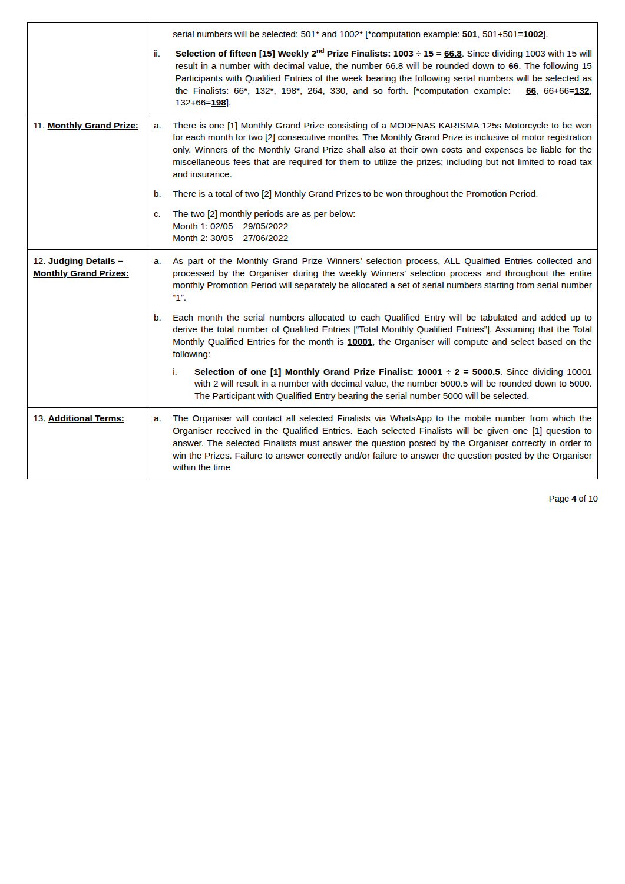| | serial numbers will be selected: 501* and 1002* [*computation example: 501 , 501+501= 1002 ]. ii. Selection of fifteen [15] Weekly 2 nd Prize Finalists: 1003 ÷ 15 = 66.8 . Since dividing 1003 with 15 will result in a number with decimal value, the number 66.8 will be rounded down to 66 . The following 15 Participants with Qualified Entries of the week bearing the following serial numbers will be selected as the Finalists: 66*, 132*, 198*, 264, 330, and so forth. [*computation example: 66 , 66+66= 132 , 132+66= 198 ]. |
| 11. Monthly Grand Prize: | a. There is one [1] Monthly Grand Prize consisting of a MODENAS KARISMA 125s Motorcycle to be won for each month for two [2] consecutive months. The Monthly Grand Prize is inclusive of motor registration only. Winners of the Monthly Grand Prize shall also at their own costs and expenses be liable for the miscellaneous fees that are required for them to utilize the prizes; including but not limited to road tax and insurance. b. There is a total of two [2] Monthly Grand Prizes to be won throughout the Promotion Period. c. The two [2] monthly periods are as per below: Month 1: 02/05 – 29/05/2022 Month 2: 30/05 – 27/06/2022 |
| 12. Judging Details – Monthly Grand Prizes: | a. As part of the Monthly Grand Prize Winners’ selection process, ALL Qualified Entries collected and processed by the Organiser during the weekly Winners’ selection process and throughout the entire monthly Promotion Period will separately be allocated a set of serial numbers starting from serial number “1”. b. Each month the serial numbers allocated to each Qualified Entry will be tabulated and added up to derive the total number of Qualified Entries [“Total Monthly Qualified Entries”]. Assuming that the Total Monthly Qualified Entries for the month is 10001 , the Organiser will compute and select based on the following: i. Selection of one [1] Monthly Grand Prize Finalist: 10001 ÷ 2 = 5000.5 . Since dividing 10001 with 2 will result in a number with decimal value, the number 5000.5 will be rounded down to 5000. The Participant with Qualified Entry bearing the serial number 5000 will be selected. |
| 13. Additional Terms: | a. The Organiser will contact all selected Finalists via WhatsApp to the mobile number from which the Organiser received in the Qualified Entries. Each selected Finalists will be given one [1] question to answer. The selected Finalists must answer the question posted by the Organiser correctly in order to win the Prizes. Failure to answer correctly and/or failure to answer the question posted by the Organiser within the time |
Page 4 of 10